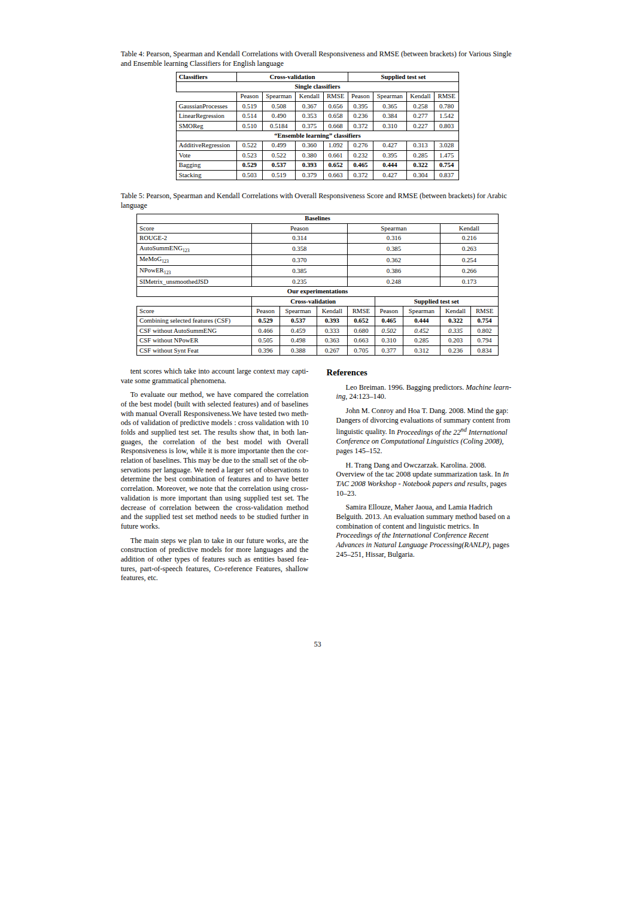Table 4: Pearson, Spearman and Kendall Correlations with Overall Responsiveness and RMSE (between brackets) for Various Single and Ensemble learning Classifiers for English language
| Classifiers | Cross-validation | Supplied test set |
| Single classifiers |
| | Peason | Spearman | Kendall | RMSE | Peason | Spearman | Kendall | RMSE |
| GaussianProcesses | 0.519 | 0.508 | 0.367 | 0.656 | 0.395 | 0.365 | 0.258 | 0.780 |
| LinearRegression | 0.514 | 0.490 | 0.353 | 0.658 | 0.236 | 0.384 | 0.277 | 1.542 |
| SMOReg | 0.510 | 0.5184 | 0.375 | 0.668 | 0.372 | 0.310 | 0.227 | 0.803 |
| “Ensemble learning” classifiers |
| AdditiveRegression | 0.522 | 0.499 | 0.360 | 1.092 | 0.276 | 0.427 | 0.313 | 3.028 |
| Vote | 0.523 | 0.522 | 0.380 | 0.661 | 0.232 | 0.395 | 0.285 | 1.475 |
| Bagging | 0.529 | 0.537 | 0.393 | 0.652 | 0.465 | 0.444 | 0.322 | 0.754 |
| Stacking | 0.503 | 0.519 | 0.379 | 0.663 | 0.372 | 0.427 | 0.304 | 0.837 |
Table 5: Pearson, Spearman and Kendall Correlations with Overall Responsiveness Score and RMSE (between brackets) for Arabic language
| Baselines |
| Score | Peason | Spearman | Kendall |
| ROUGE-2 | 0.314 | 0.316 | 0.216 |
| AutoSummENG 123 | 0.358 | 0.385 | 0.263 |
| MeMoG 123 | 0.370 | 0.362 | 0.254 |
| NPowER 123 | 0.385 | 0.386 | 0.266 |
| SIMetrix_unsmoothedJSD | 0.235 | 0.248 | 0.173 |
| Our experimentations |
| | Cross-validation | Supplied test set |
| Score | Peason | Spearman | Kendall | RMSE | Peason | Spearman | Kendall | RMSE |
| Combining selected features (CSF) | 0.529 | 0.537 | 0.393 | 0.652 | 0.465 | 0.444 | 0.322 | 0.754 |
| CSF without AutoSummENG | 0.466 | 0.459 | 0.333 | 0.680 | 0.502 | 0.452 | 0.335 | 0.802 |
| CSF without NPowER | 0.505 | 0.498 | 0.363 | 0.663 | 0.310 | 0.285 | 0.203 | 0.794 |
| CSF without Synt Feat | 0.396 | 0.388 | 0.267 | 0.705 | 0.377 | 0.312 | 0.236 | 0.834 |
tent scores which take into account large context may captivate some grammatical phenomena.
To evaluate our method, we have compared the correlation of the best model (built with selected features) and of baselines with manual Overall Responsiveness.We have tested two methods of validation of predictive models : cross validation with 10 folds and supplied test set. The results show that, in both languages, the correlation of the best model with Overall Responsiveness is low, while it is more importante then the correlation of baselines. This may be due to the small set of the observations per language. We need a larger set of observations to determine the best combination of features and to have better correlation. Moreover, we note that the correlation using cross-validation is more important than using supplied test set. The decrease of correlation between the cross-validation method and the supplied test set method needs to be studied further in future works.
The main steps we plan to take in our future works, are the construction of predictive models for more languages and the addition of other types of features such as entities based features, part-of-speech features, Co-reference Features, shallow features, etc.
References
Leo Breiman. 1996. Bagging predictors. Machine learning, 24:123–140.
John M. Conroy and Hoa T. Dang. 2008. Mind the gap: Dangers of divorcing evaluations of summary content from linguistic quality. In Proceedings of the 22nd International Conference on Computational Linguistics (Coling 2008), pages 145–152.
H. Trang Dang and Owczarzak. Karolina. 2008. Overview of the tac 2008 update summarization task. In In TAC 2008 Workshop - Notebook papers and results, pages 10–23.
Samira Ellouze, Maher Jaoua, and Lamia Hadrich Belguith. 2013. An evaluation summary method based on a combination of content and linguistic metrics. In Proceedings of the International Conference Recent Advances in Natural Language Processing(RANLP), pages 245–251, Hissar, Bulgaria.
53